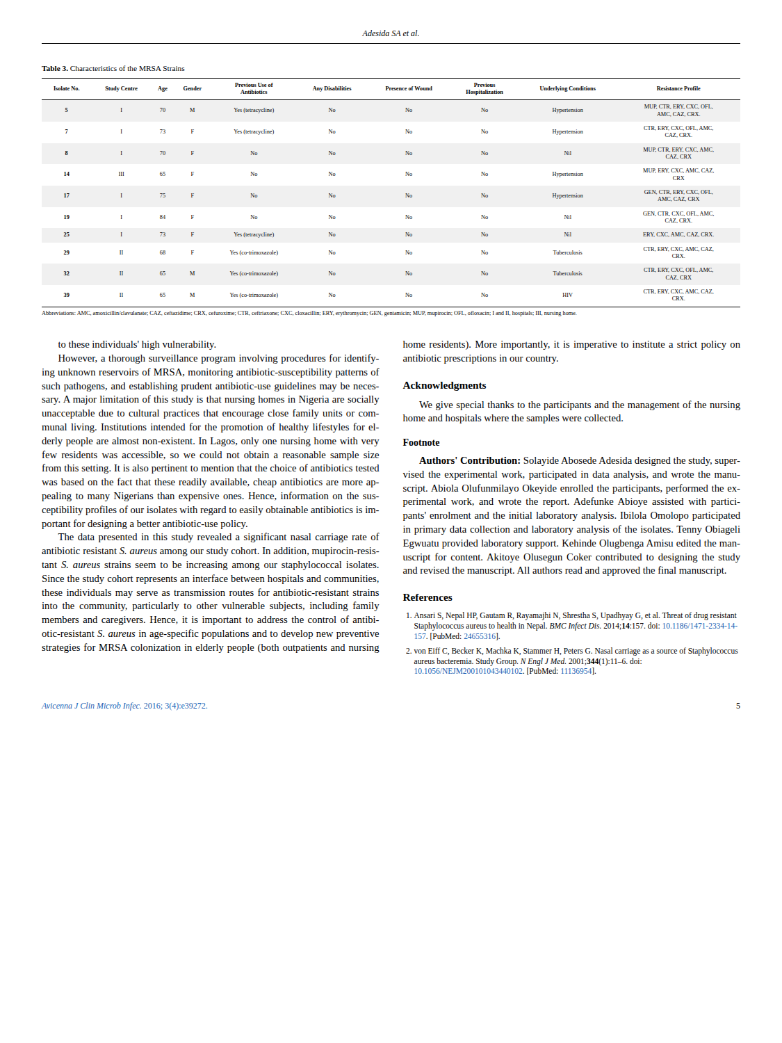Adesida SA et al.
Table 3. Characteristics of the MRSA Strains
| Isolate No. | Study Centre | Age | Gender | Previous Use of Antibiotics | Any Disabilities | Presence of Wound | Previous Hospitalization | Underlying Conditions | Resistance Profile |
| --- | --- | --- | --- | --- | --- | --- | --- | --- | --- |
| 5 | I | 70 | M | Yes (tetracycline) | No | No | No | Hypertension | MUP, CTR, ERY, CXC, OFL, AMC, CAZ, CRX. |
| 7 | I | 73 | F | Yes (tetracycline) | No | No | No | Hypertension | CTR, ERY, CXC, OFL, AMC, CAZ, CRX. |
| 8 | I | 70 | F | No | No | No | No | Nil | MUP, CTR, ERY, CXC, AMC, CAZ, CRX |
| 14 | III | 65 | F | No | No | No | No | Hypertension | MUP, ERY, CXC, AMC, CAZ, CRX |
| 17 | I | 75 | F | No | No | No | No | Hypertension | GEN, CTR, ERY, CXC, OFL, AMC, CAZ, CRX |
| 19 | I | 84 | F | No | No | No | No | Nil | GEN, CTR, CXC, OFL, AMC, CAZ, CRX. |
| 25 | I | 73 | F | Yes (tetracycline) | No | No | No | Nil | ERY, CXC, AMC, CAZ, CRX. |
| 29 | II | 68 | F | Yes (co-trimoxazole) | No | No | No | Tuberculosis | CTR, ERY, CXC, AMC, CAZ, CRX. |
| 32 | II | 65 | M | Yes (co-trimoxazole) | No | No | No | Tuberculosis | CTR, ERY, CXC, OFL, AMC, CAZ, CRX |
| 39 | II | 65 | M | Yes (co-trimoxazole) | No | No | No | HIV | CTR, ERY, CXC, AMC, CAZ, CRX. |
Abbreviations: AMC, amoxicillin/clavulanate; CAZ, ceftazidime; CRX, cefuroxime; CTR, ceftriaxone; CXC, cloxacillin; ERY, erythromycin; GEN, gentamicin; MUP, mupirocin; OFL, ofloxacin; I and II, hospitals; III, nursing home.
to these individuals' high vulnerability.
However, a thorough surveillance program involving procedures for identifying unknown reservoirs of MRSA, monitoring antibiotic-susceptibility patterns of such pathogens, and establishing prudent antibiotic-use guidelines may be necessary. A major limitation of this study is that nursing homes in Nigeria are socially unacceptable due to cultural practices that encourage close family units or communal living. Institutions intended for the promotion of healthy lifestyles for elderly people are almost non-existent. In Lagos, only one nursing home with very few residents was accessible, so we could not obtain a reasonable sample size from this setting. It is also pertinent to mention that the choice of antibiotics tested was based on the fact that these readily available, cheap antibiotics are more appealing to many Nigerians than expensive ones. Hence, information on the susceptibility profiles of our isolates with regard to easily obtainable antibiotics is important for designing a better antibiotic-use policy.
The data presented in this study revealed a significant nasal carriage rate of antibiotic resistant S. aureus among our study cohort. In addition, mupirocin-resistant S. aureus strains seem to be increasing among our staphylococcal isolates. Since the study cohort represents an interface between hospitals and communities, these individuals may serve as transmission routes for antibiotic-resistant strains into the community, particularly to other vulnerable subjects, including family members and caregivers. Hence, it is important to address the control of antibiotic-resistant S. aureus in age-specific populations and to develop new preventive strategies for MRSA colonization in elderly people (both outpatients and nursing home residents). More importantly, it is imperative to institute a strict policy on antibiotic prescriptions in our country.
Acknowledgments
We give special thanks to the participants and the management of the nursing home and hospitals where the samples were collected.
Footnote
Authors' Contribution: Solayide Abosede Adesida designed the study, supervised the experimental work, participated in data analysis, and wrote the manuscript. Abiola Olufunmilayo Okeyide enrolled the participants, performed the experimental work, and wrote the report. Adefunke Abioye assisted with participants' enrolment and the initial laboratory analysis. Ibilola Omolopo participated in primary data collection and laboratory analysis of the isolates. Tenny Obiageli Egwuatu provided laboratory support. Kehinde Olugbenga Amisu edited the manuscript for content. Akitoye Olusegun Coker contributed to designing the study and revised the manuscript. All authors read and approved the final manuscript.
References
Ansari S, Nepal HP, Gautam R, Rayamajhi N, Shrestha S, Upadhyay G, et al. Threat of drug resistant Staphylococcus aureus to health in Nepal. BMC Infect Dis. 2014;14:157. doi: 10.1186/1471-2334-14-157. [PubMed: 24655316].
von Eiff C, Becker K, Machka K, Stammer H, Peters G. Nasal carriage as a source of Staphylococcus aureus bacteremia. Study Group. N Engl J Med. 2001;344(1):11–6. doi: 10.1056/NEJM200101043440102. [PubMed: 11136954].
Avicenna J Clin Microb Infec. 2016; 3(4):e39272. 5